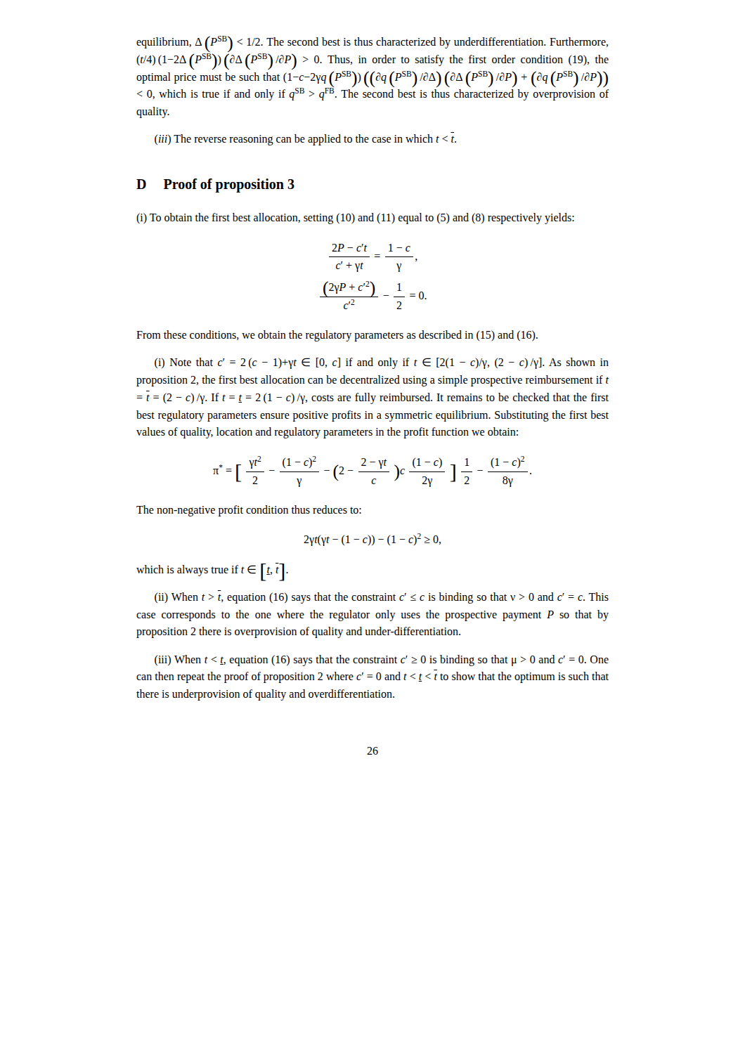equilibrium, Δ (PSB) < 1/2. The second best is thus characterized by underdifferentiation. Furthermore, (t/4) (1−2Δ (PSB)) (∂Δ (PSB) /∂P) > 0. Thus, in order to satisfy the first order condition (19), the optimal price must be such that (1−c−2γq (PSB)) ((∂q (PSB) /∂Δ) (∂Δ (PSB) /∂P) + (∂q (PSB) /∂P)) < 0, which is true if and only if qSB > qFB. The second best is thus characterized by overprovision of quality.
(iii) The reverse reasoning can be applied to the case in which t < t.
DProof of proposition 3
(i) To obtain the first best allocation, setting (10) and (11) equal to (5) and (8) respectively yields:
2P − c′t c′ + γt = 1 − c γ,
(2γP + c′2) c′2 − 12 = 0.
From these conditions, we obtain the regulatory parameters as described in (15) and (16).
(i) Note that c′ = 2 (c − 1)+γt ∈ [0, c] if and only if t ∈ [2(1 − c)/γ, (2 − c) /γ]. As shown in proposition 2, the first best allocation can be decentralized using a simple prospective reimbursement if t = t = (2 − c) /γ. If t = t = 2 (1 − c) /γ, costs are fully reimbursed. It remains to be checked that the first best regulatory parameters ensure positive profits in a symmetric equilibrium. Substituting the first best values of quality, location and regulatory parameters in the profit function we obtain:
π* = [ γt22 − (1 − c)2 γ − (2 − 2 − γt c ) c (1 − c) 2γ ] 12 − (1 − c)28γ.
The non-negative profit condition thus reduces to:
2γt(γt − (1 − c)) − (1 − c)2 ≥ 0,
which is always true if t ∈ [t, t].
(ii) When t > t, equation (16) says that the constraint c′ ≤ c is binding so that ν > 0 and c′ = c. This case corresponds to the one where the regulator only uses the prospective payment P so that by proposition 2 there is overprovision of quality and under-differentiation.
(iii) When t < t, equation (16) says that the constraint c′ ≥ 0 is binding so that μ > 0 and c′ = 0. One can then repeat the proof of proposition 2 where c′ = 0 and t < t < t to show that the optimum is such that there is underprovision of quality and overdifferentiation.
26